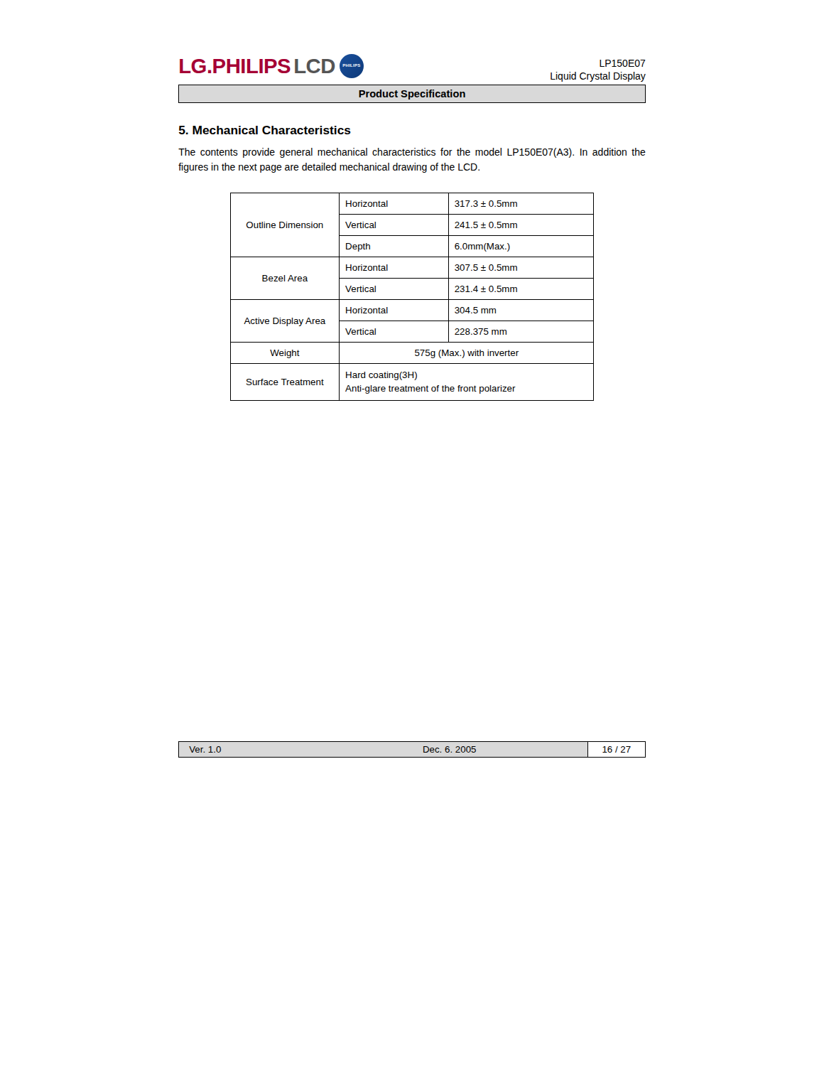LG. PHILIPS LCD
PHILIPS
LP150E07
Liquid Crystal Display
Product Specification
5. Mechanical Characteristics
The contents provide general mechanical characteristics for the model LP150E07(A3). In addition the figures in the next page are detailed mechanical drawing of the LCD.
| Outline Dimension | Horizontal | 317.3 ± 0.5mm |
| Vertical | 241.5 ± 0.5mm |
| Depth | 6.0mm(Max.) |
| Bezel Area | Horizontal | 307.5 ± 0.5mm |
| Vertical | 231.4 ± 0.5mm |
| Active Display Area | Horizontal | 304.5 mm |
| Vertical | 228.375 mm |
| Weight | 575g (Max.) with inverter |
| Surface Treatment | Hard coating(3H) Anti-glare treatment of the front polarizer |
Ver. 1.0 Dec. 6. 2005
16 / 27